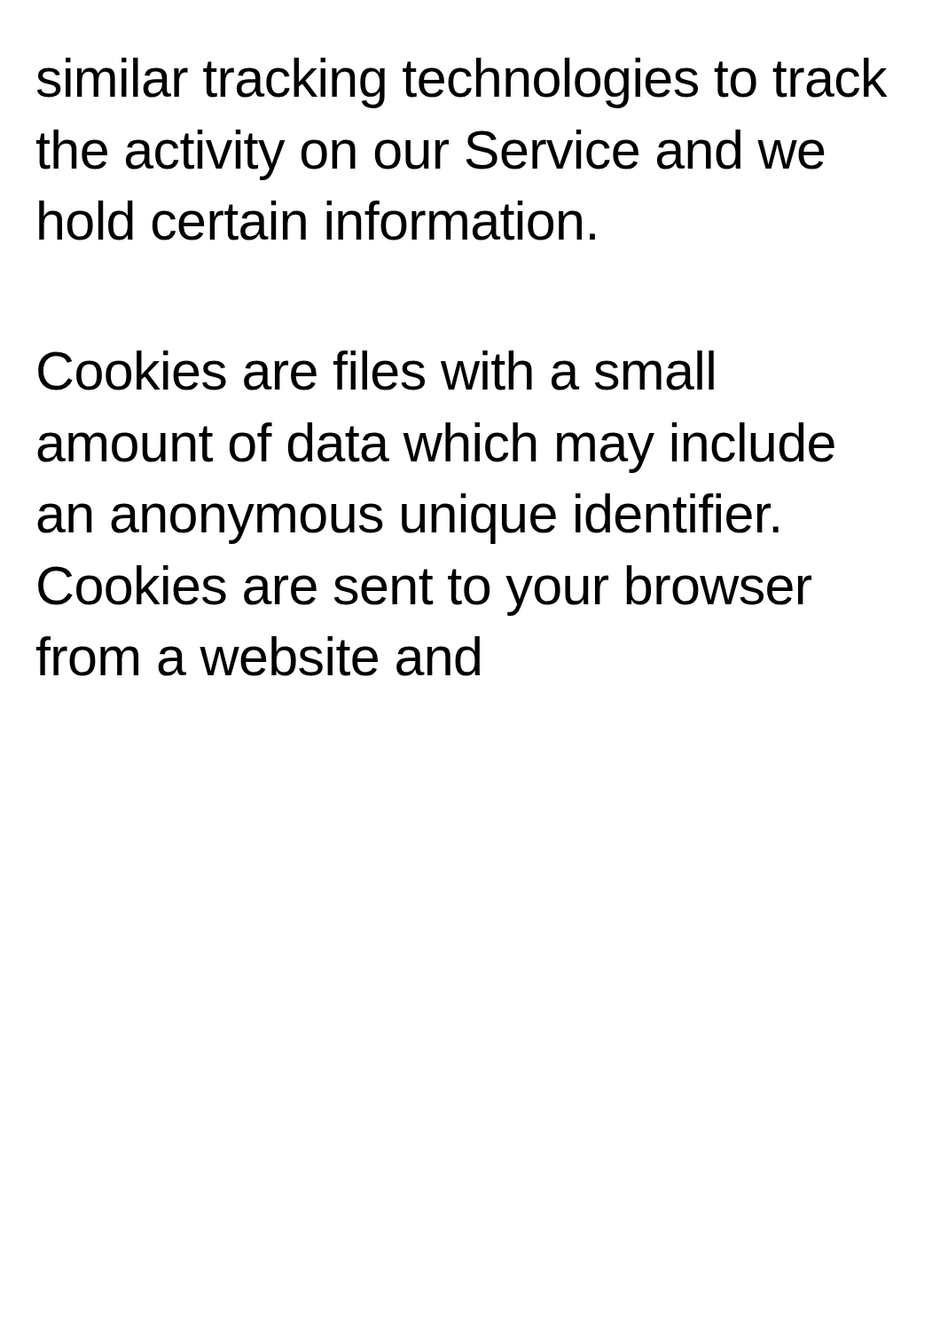similar tracking technologies to track the activity on our Service and we hold certain information.
Cookies are files with a small amount of data which may include an anonymous unique identifier. Cookies are sent to your browser from a website and